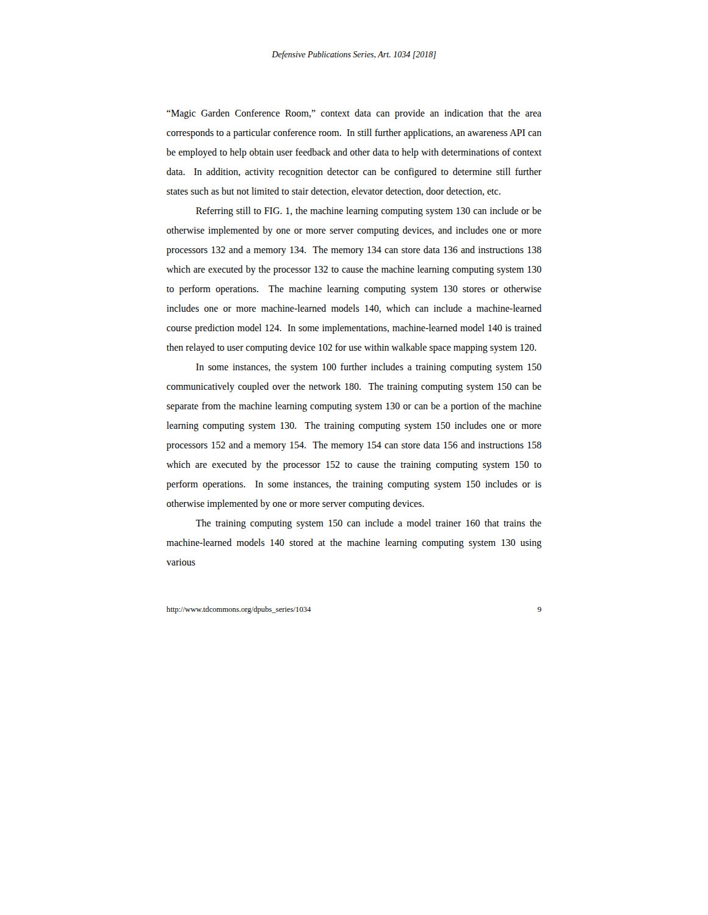Defensive Publications Series, Art. 1034 [2018]
“Magic Garden Conference Room,” context data can provide an indication that the area corresponds to a particular conference room. In still further applications, an awareness API can be employed to help obtain user feedback and other data to help with determinations of context data. In addition, activity recognition detector can be configured to determine still further states such as but not limited to stair detection, elevator detection, door detection, etc.
Referring still to FIG. 1, the machine learning computing system 130 can include or be otherwise implemented by one or more server computing devices, and includes one or more processors 132 and a memory 134. The memory 134 can store data 136 and instructions 138 which are executed by the processor 132 to cause the machine learning computing system 130 to perform operations. The machine learning computing system 130 stores or otherwise includes one or more machine-learned models 140, which can include a machine-learned course prediction model 124. In some implementations, machine-learned model 140 is trained then relayed to user computing device 102 for use within walkable space mapping system 120.
In some instances, the system 100 further includes a training computing system 150 communicatively coupled over the network 180. The training computing system 150 can be separate from the machine learning computing system 130 or can be a portion of the machine learning computing system 130. The training computing system 150 includes one or more processors 152 and a memory 154. The memory 154 can store data 156 and instructions 158 which are executed by the processor 152 to cause the training computing system 150 to perform operations. In some instances, the training computing system 150 includes or is otherwise implemented by one or more server computing devices.
The training computing system 150 can include a model trainer 160 that trains the machine-learned models 140 stored at the machine learning computing system 130 using various
http://www.tdcommons.org/dpubs_series/1034 9